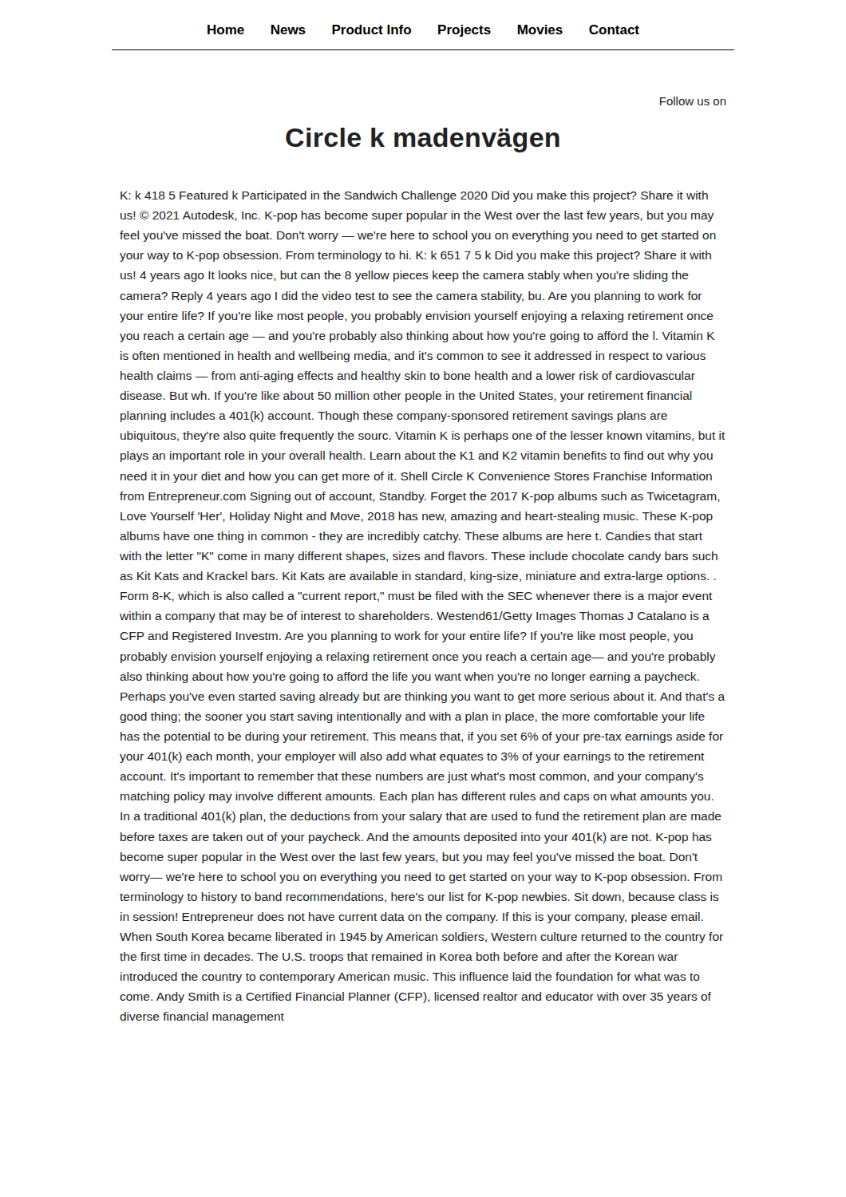Home News Product Info Projects Movies Contact
Follow us on
Circle k madenvägen
K: k 418 5 Featured k Participated in the Sandwich Challenge 2020 Did you make this project? Share it with us! © 2021 Autodesk, Inc. K-pop has become super popular in the West over the last few years, but you may feel you've missed the boat. Don't worry — we're here to school you on everything you need to get started on your way to K-pop obsession. From terminology to hi. K: k 651 7 5 k Did you make this project? Share it with us! 4 years ago It looks nice, but can the 8 yellow pieces keep the camera stably when you're sliding the camera? Reply 4 years ago I did the video test to see the camera stability, bu. Are you planning to work for your entire life? If you're like most people, you probably envision yourself enjoying a relaxing retirement once you reach a certain age — and you're probably also thinking about how you're going to afford the l. Vitamin K is often mentioned in health and wellbeing media, and it's common to see it addressed in respect to various health claims — from anti-aging effects and healthy skin to bone health and a lower risk of cardiovascular disease. But wh. If you're like about 50 million other people in the United States, your retirement financial planning includes a 401(k) account. Though these company-sponsored retirement savings plans are ubiquitous, they're also quite frequently the sourc. Vitamin K is perhaps one of the lesser known vitamins, but it plays an important role in your overall health. Learn about the K1 and K2 vitamin benefits to find out why you need it in your diet and how you can get more of it. Shell Circle K Convenience Stores Franchise Information from Entrepreneur.com Signing out of account, Standby. Forget the 2017 K-pop albums such as Twicetagram, Love Yourself 'Her', Holiday Night and Move, 2018 has new, amazing and heart-stealing music. These K-pop albums have one thing in common - they are incredibly catchy. These albums are here t. Candies that start with the letter "K" come in many different shapes, sizes and flavors. These include chocolate candy bars such as Kit Kats and Krackel bars. Kit Kats are available in standard, king-size, miniature and extra-large options. . Form 8-K, which is also called a "current report," must be filed with the SEC whenever there is a major event within a company that may be of interest to shareholders. Westend61/Getty Images Thomas J Catalano is a CFP and Registered Investm. Are you planning to work for your entire life? If you're like most people, you probably envision yourself enjoying a relaxing retirement once you reach a certain age— and you're probably also thinking about how you're going to afford the life you want when you're no longer earning a paycheck. Perhaps you've even started saving already but are thinking you want to get more serious about it. And that's a good thing; the sooner you start saving intentionally and with a plan in place, the more comfortable your life has the potential to be during your retirement. This means that, if you set 6% of your pre-tax earnings aside for your 401(k) each month, your employer will also add what equates to 3% of your earnings to the retirement account. It's important to remember that these numbers are just what's most common, and your company's matching policy may involve different amounts. Each plan has different rules and caps on what amounts you. In a traditional 401(k) plan, the deductions from your salary that are used to fund the retirement plan are made before taxes are taken out of your paycheck. And the amounts deposited into your 401(k) are not. K-pop has become super popular in the West over the last few years, but you may feel you've missed the boat. Don't worry— we're here to school you on everything you need to get started on your way to K-pop obsession. From terminology to history to band recommendations, here's our list for K-pop newbies. Sit down, because class is in session! Entrepreneur does not have current data on the company. If this is your company, please email. When South Korea became liberated in 1945 by American soldiers, Western culture returned to the country for the first time in decades. The U.S. troops that remained in Korea both before and after the Korean war introduced the country to contemporary American music. This influence laid the foundation for what was to come. Andy Smith is a Certified Financial Planner (CFP), licensed realtor and educator with over 35 years of diverse financial management